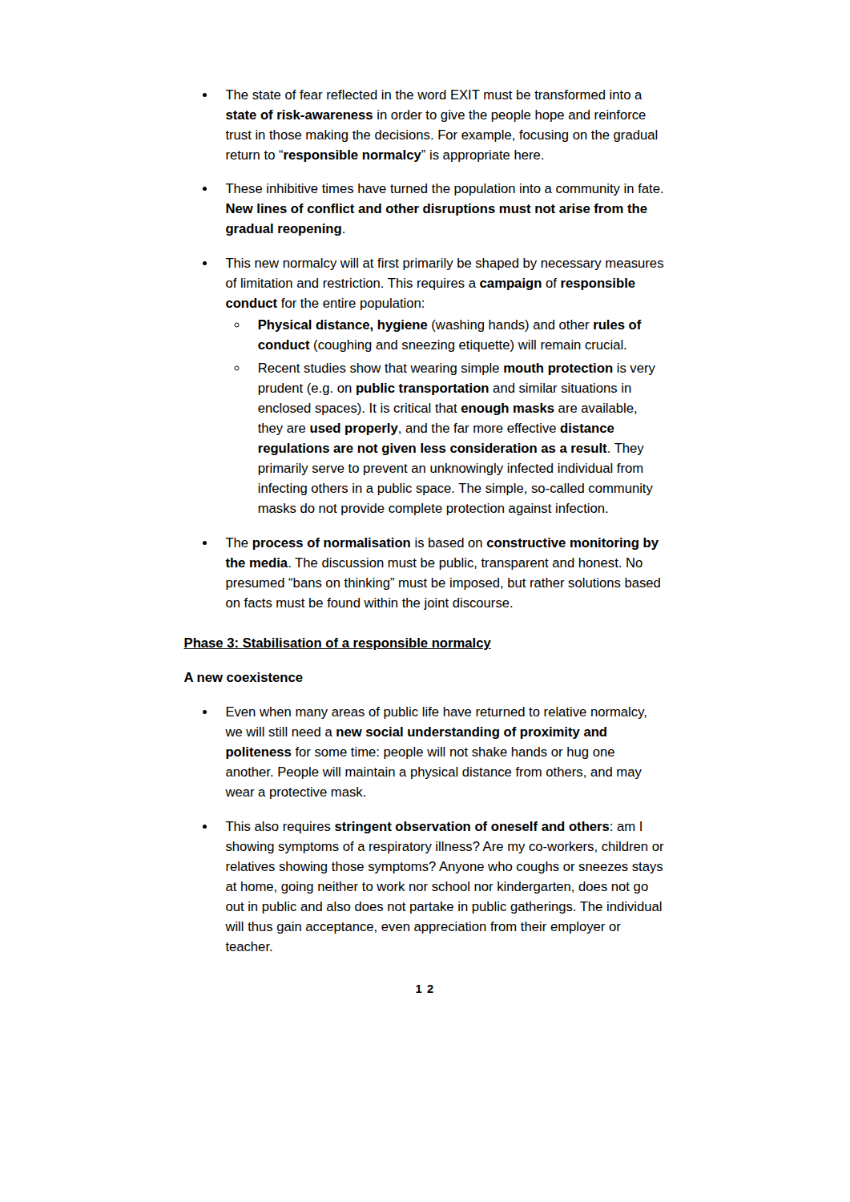The state of fear reflected in the word EXIT must be transformed into a state of risk-awareness in order to give the people hope and reinforce trust in those making the decisions. For example, focusing on the gradual return to “responsible normalcy” is appropriate here.
These inhibitive times have turned the population into a community in fate. New lines of conflict and other disruptions must not arise from the gradual reopening.
This new normalcy will at first primarily be shaped by necessary measures of limitation and restriction. This requires a campaign of responsible conduct for the entire population:
Physical distance, hygiene (washing hands) and other rules of conduct (coughing and sneezing etiquette) will remain crucial.
Recent studies show that wearing simple mouth protection is very prudent (e.g. on public transportation and similar situations in enclosed spaces). It is critical that enough masks are available, they are used properly, and the far more effective distance regulations are not given less consideration as a result. They primarily serve to prevent an unknowingly infected individual from infecting others in a public space. The simple, so-called community masks do not provide complete protection against infection.
The process of normalisation is based on constructive monitoring by the media. The discussion must be public, transparent and honest. No presumed “bans on thinking” must be imposed, but rather solutions based on facts must be found within the joint discourse.
Phase 3: Stabilisation of a responsible normalcy
A new coexistence
Even when many areas of public life have returned to relative normalcy, we will still need a new social understanding of proximity and politeness for some time: people will not shake hands or hug one another. People will maintain a physical distance from others, and may wear a protective mask.
This also requires stringent observation of oneself and others: am I showing symptoms of a respiratory illness? Are my co-workers, children or relatives showing those symptoms? Anyone who coughs or sneezes stays at home, going neither to work nor school nor kindergarten, does not go out in public and also does not partake in public gatherings. The individual will thus gain acceptance, even appreciation from their employer or teacher.
1 2